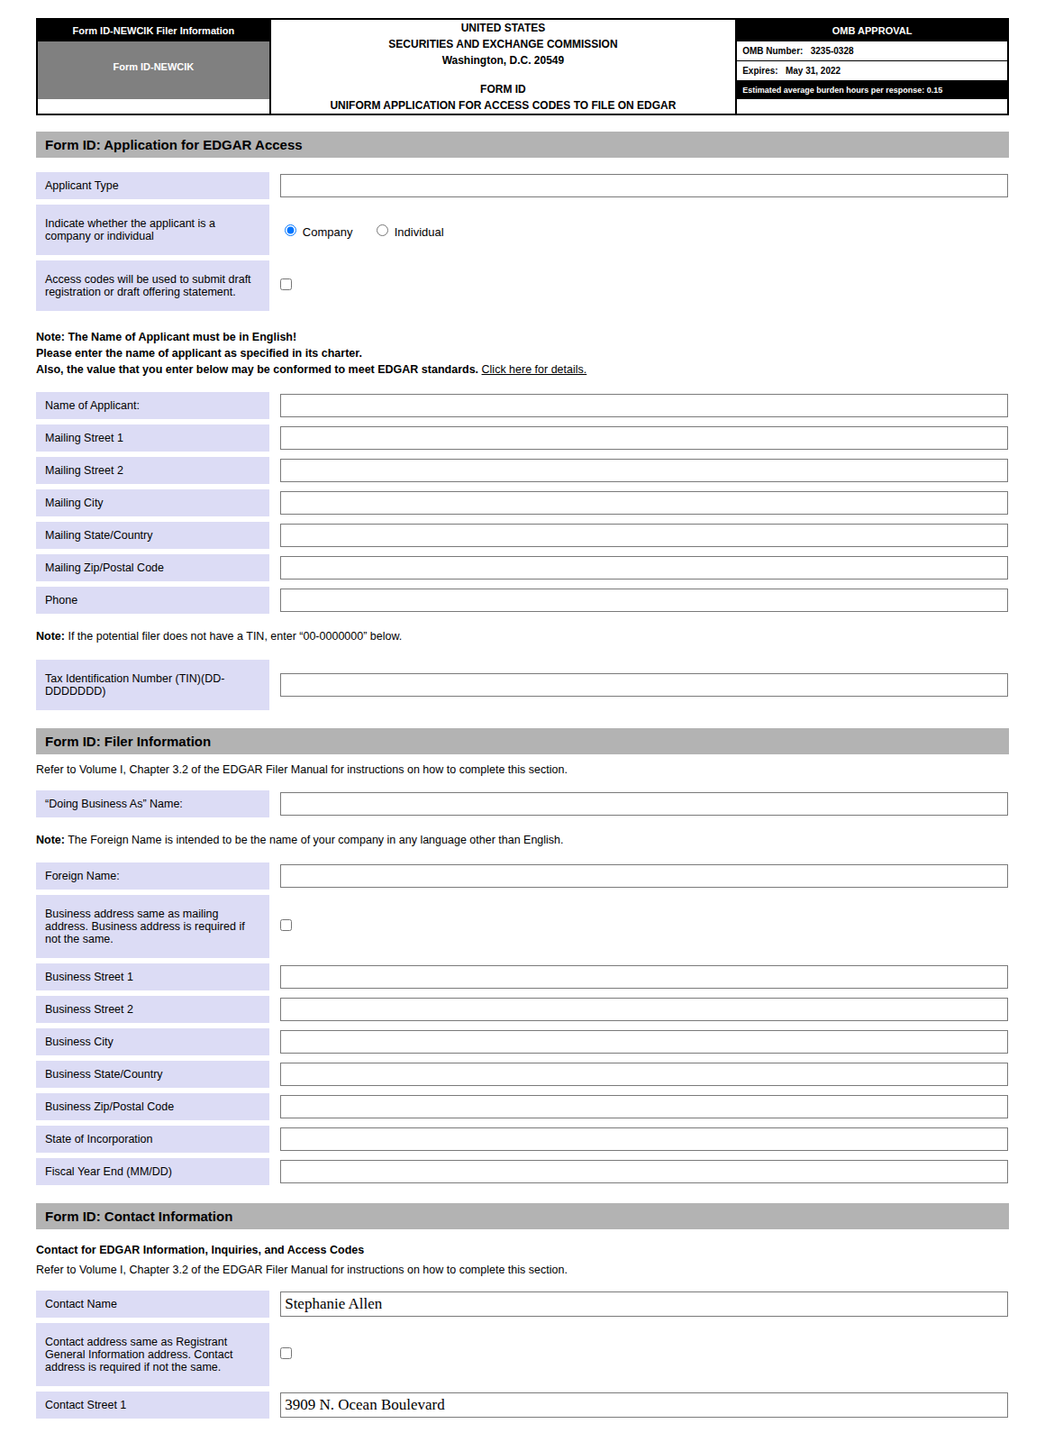| Form ID-NEWCIK Filer Information Form ID-NEWCIK | UNITED STATES SECURITIES AND EXCHANGE COMMISSION Washington, D.C. 20549 FORM ID UNIFORM APPLICATION FOR ACCESS CODES TO FILE ON EDGAR | OMB APPROVAL OMB Number: 3235-0328 Expires: May 31, 2022 Estimated average burden hours per response: 0.15 |
Form ID: Application for EDGAR Access
| Applicant Type | |
| Indicate whether the applicant is a company or individual | Company Individual |
| Access codes will be used to submit draft registration or draft offering statement. | |
Note: The Name of Applicant must be in English!
Please enter the name of applicant as specified in its charter.
Also, the value that you enter below may be conformed to meet EDGAR standards. Click here for details.
| Name of Applicant: | |
| Mailing Street 1 | |
| Mailing Street 2 | |
| Mailing City | |
| Mailing State/Country | |
| Mailing Zip/Postal Code | |
| Phone | |
Note: If the potential filer does not have a TIN, enter “00-0000000” below.
| Tax Identification Number (TIN)(DD-DDDDDDD) | |
Form ID: Filer Information
Refer to Volume I, Chapter 3.2 of the EDGAR Filer Manual for instructions on how to complete this section.
| “Doing Business As” Name: | |
Note: The Foreign Name is intended to be the name of your company in any language other than English.
| Foreign Name: | |
| Business address same as mailing address. Business address is required if not the same. | |
| Business Street 1 | |
| Business Street 2 | |
| Business City | |
| Business State/Country | |
| Business Zip/Postal Code | |
| State of Incorporation | |
| Fiscal Year End (MM/DD) | |
Form ID: Contact Information
Contact for EDGAR Information, Inquiries, and Access Codes
Refer to Volume I, Chapter 3.2 of the EDGAR Filer Manual for instructions on how to complete this section.
| Contact Name | |
| Contact address same as Registrant General Information address. Contact address is required if not the same. | |
| Contact Street 1 | |